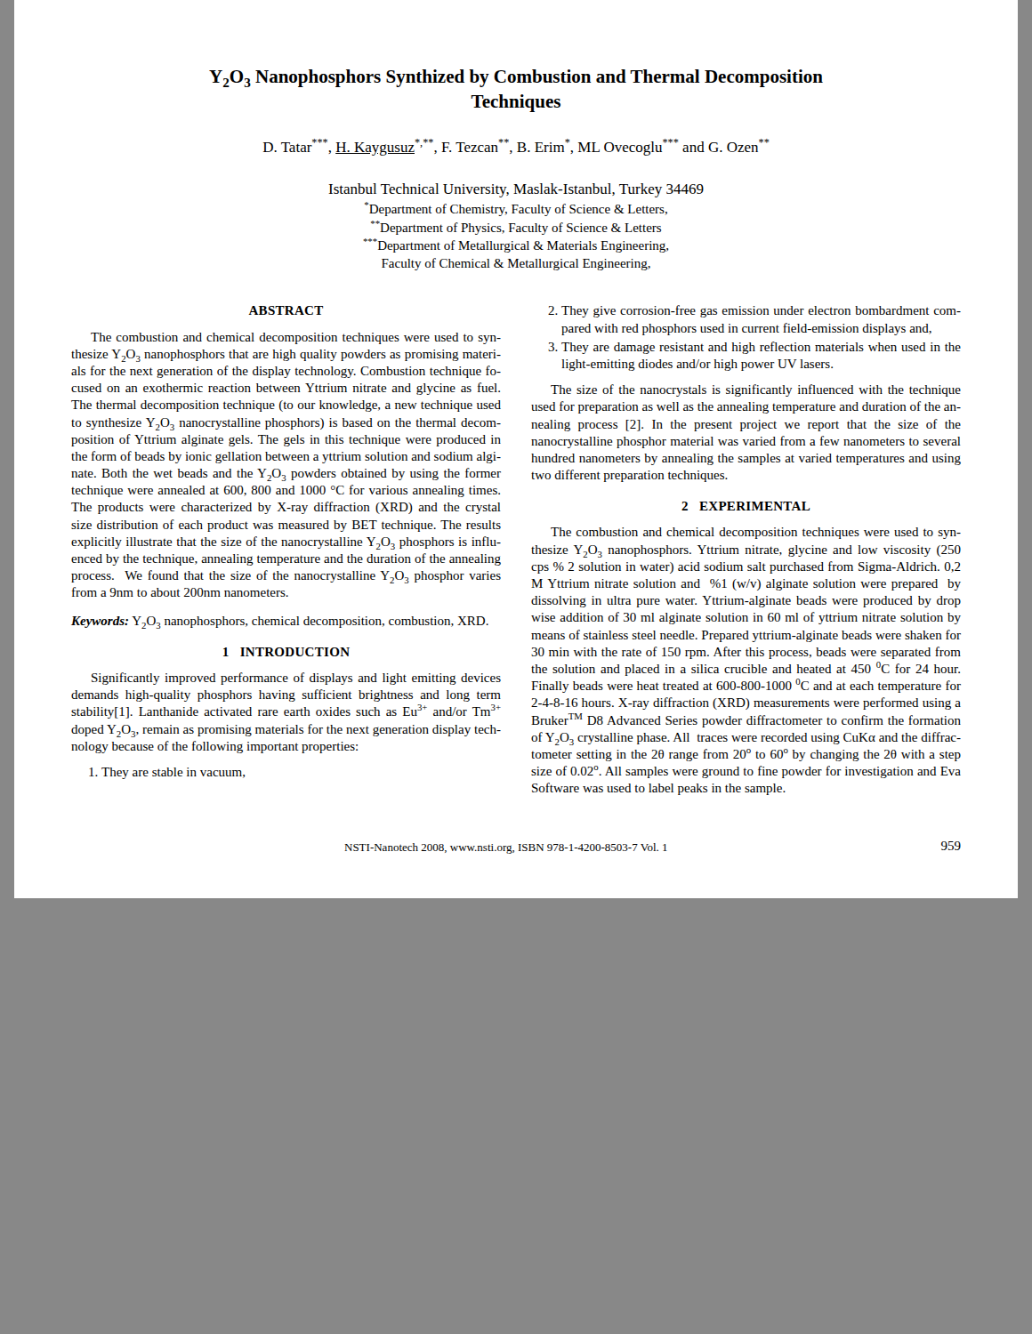Y2O3 Nanophosphors Synthized by Combustion and Thermal Decomposition
Techniques
D. Tatar***, H. Kaygusuz*,**, F. Tezcan**, B. Erim*, ML Ovecoglu*** and G. Ozen**
Istanbul Technical University, Maslak-Istanbul, Turkey 34469
*Department of Chemistry, Faculty of Science & Letters,
**Department of Physics, Faculty of Science & Letters
***Department of Metallurgical & Materials Engineering,
Faculty of Chemical & Metallurgical Engineering,
ABSTRACT
The combustion and chemical decomposition techniques were used to synthesize Y2O3 nanophosphors that are high quality powders as promising materials for the next generation of the display technology. Combustion technique focused on an exothermic reaction between Yttrium nitrate and glycine as fuel. The thermal decomposition technique (to our knowledge, a new technique used to synthesize Y2O3 nanocrystalline phosphors) is based on the thermal decomposition of Yttrium alginate gels. The gels in this technique were produced in the form of beads by ionic gellation between a yttrium solution and sodium alginate. Both the wet beads and the Y2O3 powders obtained by using the former technique were annealed at 600, 800 and 1000 °C for various annealing times. The products were characterized by X-ray diffraction (XRD) and the crystal size distribution of each product was measured by BET technique. The results explicitly illustrate that the size of the nanocrystalline Y2O3 phosphors is influenced by the technique, annealing temperature and the duration of the annealing process. We found that the size of the nanocrystalline Y2O3 phosphor varies from a 9nm to about 200nm nanometers.
Keywords: Y2O3 nanophosphors, chemical decomposition, combustion, XRD.
1 INTRODUCTION
Significantly improved performance of displays and light emitting devices demands high-quality phosphors having sufficient brightness and long term stability[1]. Lanthanide activated rare earth oxides such as Eu3+ and/or Tm3+ doped Y2O3, remain as promising materials for the next generation display technology because of the following important properties:
They are stable in vacuum,
They give corrosion-free gas emission under electron bombardment compared with red phosphors used in current field-emission displays and,
They are damage resistant and high reflection materials when used in the light-emitting diodes and/or high power UV lasers.
The size of the nanocrystals is significantly influenced with the technique used for preparation as well as the annealing temperature and duration of the annealing process [2]. In the present project we report that the size of the nanocrystalline phosphor material was varied from a few nanometers to several hundred nanometers by annealing the samples at varied temperatures and using two different preparation techniques.
2 EXPERIMENTAL
The combustion and chemical decomposition techniques were used to synthesize Y2O3 nanophosphors. Yttrium nitrate, glycine and low viscosity (250 cps % 2 solution in water) acid sodium salt purchased from Sigma-Aldrich. 0,2 M Yttrium nitrate solution and %1 (w/v) alginate solution were prepared by dissolving in ultra pure water. Yttrium-alginate beads were produced by drop wise addition of 30 ml alginate solution in 60 ml of yttrium nitrate solution by means of stainless steel needle. Prepared yttrium-alginate beads were shaken for 30 min with the rate of 150 rpm. After this process, beads were separated from the solution and placed in a silica crucible and heated at 450 0C for 24 hour. Finally beads were heat treated at 600-800-1000 0C and at each temperature for 2-4-8-16 hours. X-ray diffraction (XRD) measurements were performed using a BrukerTM D8 Advanced Series powder diffractometer to confirm the formation of Y2O3 crystalline phase. All traces were recorded using CuKα and the diffractometer setting in the 2θ range from 20o to 60o by changing the 2θ with a step size of 0.02o. All samples were ground to fine powder for investigation and Eva Software was used to label peaks in the sample.
NSTI-Nanotech 2008, www.nsti.org, ISBN 978-1-4200-8503-7 Vol. 1
959